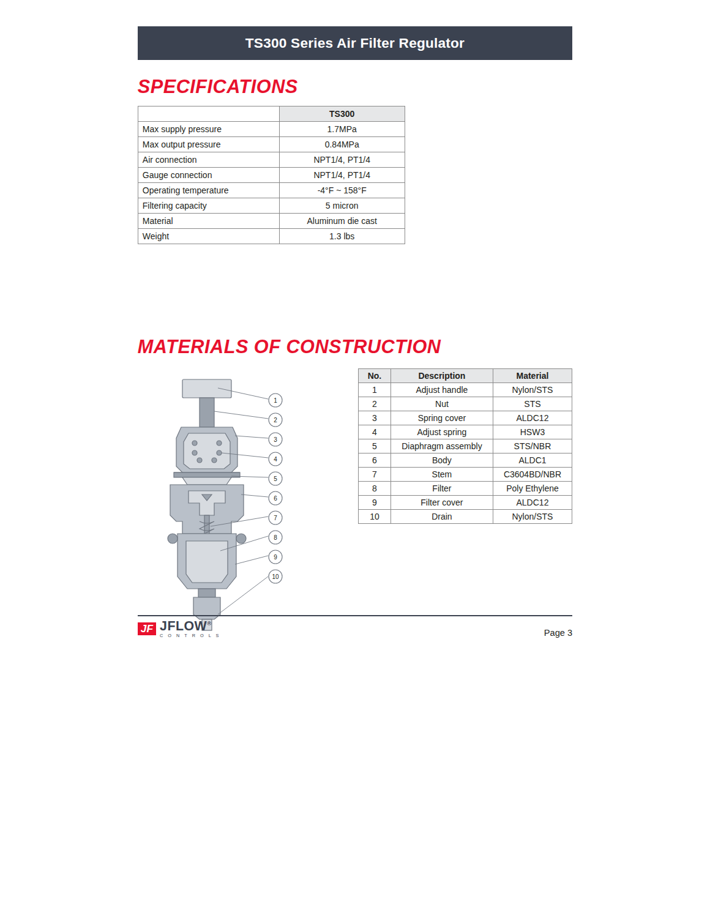TS300 Series Air Filter Regulator
SPECIFICATIONS
| | TS300 |
| Max supply pressure | 1.7MPa |
| Max output pressure | 0.84MPa |
| Air connection | NPT1/4, PT1/4 |
| Gauge connection | NPT1/4, PT1/4 |
| Operating temperature | -4°F ~ 158°F |
| Filtering capacity | 5 micron |
| Material | Aluminum die cast |
| Weight | 1.3 lbs |
MATERIALS OF CONSTRUCTION
1 2 3 4 5 6 7 8 9 10
| No. | Description | Material |
| --- | --- | --- |
| 1 | Adjust handle | Nylon/STS |
| 2 | Nut | STS |
| 3 | Spring cover | ALDC12 |
| 4 | Adjust spring | HSW3 |
| 5 | Diaphragm assembly | STS/NBR |
| 6 | Body | ALDC1 |
| 7 | Stem | C3604BD/NBR |
| 8 | Filter | Poly Ethylene |
| 9 | Filter cover | ALDC12 |
| 10 | Drain | Nylon/STS |
JF
JFLOW®
C O N T R O L S
Page 3